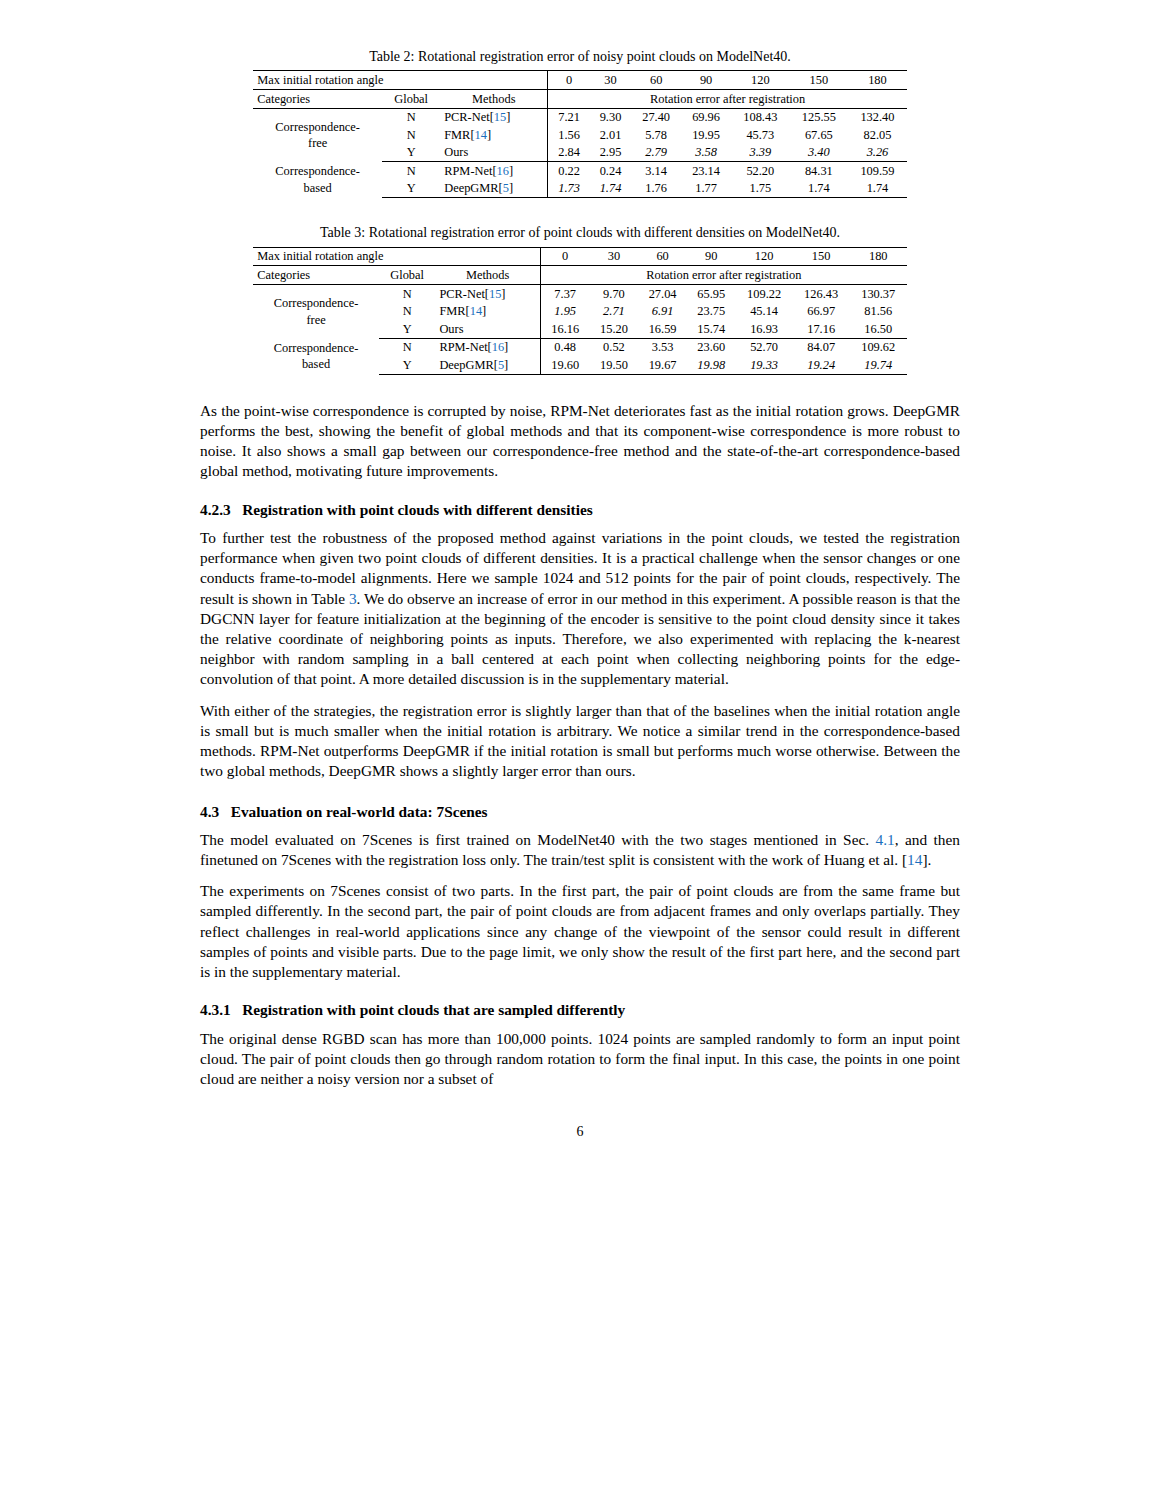Table 2: Rotational registration error of noisy point clouds on ModelNet40.
| Max initial rotation angle | 0 | 30 | 60 | 90 | 120 | 150 | 180 |
| Categories | Global | Methods | Rotation error after registration |
| Correspondence- free | N | PCR-Net[ 15 ] | 7.21 | 9.30 | 27.40 | 69.96 | 108.43 | 125.55 | 132.40 |
| N | FMR[ 14 ] | 1.56 | 2.01 | 5.78 | 19.95 | 45.73 | 67.65 | 82.05 |
| Y | Ours | 2.84 | 2.95 | 2.79 | 3.58 | 3.39 | 3.40 | 3.26 |
| Correspondence- based | N | RPM-Net[ 16 ] | 0.22 | 0.24 | 3.14 | 23.14 | 52.20 | 84.31 | 109.59 |
| Y | DeepGMR[ 5 ] | 1.73 | 1.74 | 1.76 | 1.77 | 1.75 | 1.74 | 1.74 |
Table 3: Rotational registration error of point clouds with different densities on ModelNet40.
| Max initial rotation angle | 0 | 30 | 60 | 90 | 120 | 150 | 180 |
| Categories | Global | Methods | Rotation error after registration |
| Correspondence- free | N | PCR-Net[ 15 ] | 7.37 | 9.70 | 27.04 | 65.95 | 109.22 | 126.43 | 130.37 |
| N | FMR[ 14 ] | 1.95 | 2.71 | 6.91 | 23.75 | 45.14 | 66.97 | 81.56 |
| Y | Ours | 16.16 | 15.20 | 16.59 | 15.74 | 16.93 | 17.16 | 16.50 |
| Correspondence- based | N | RPM-Net[ 16 ] | 0.48 | 0.52 | 3.53 | 23.60 | 52.70 | 84.07 | 109.62 |
| Y | DeepGMR[ 5 ] | 19.60 | 19.50 | 19.67 | 19.98 | 19.33 | 19.24 | 19.74 |
As the point-wise correspondence is corrupted by noise, RPM-Net deteriorates fast as the initial rotation grows. DeepGMR performs the best, showing the benefit of global methods and that its component-wise correspondence is more robust to noise. It also shows a small gap between our correspondence-free method and the state-of-the-art correspondence-based global method, motivating future improvements.
4.2.3 Registration with point clouds with different densities
To further test the robustness of the proposed method against variations in the point clouds, we tested the registration performance when given two point clouds of different densities. It is a practical challenge when the sensor changes or one conducts frame-to-model alignments. Here we sample 1024 and 512 points for the pair of point clouds, respectively. The result is shown in Table 3. We do observe an increase of error in our method in this experiment. A possible reason is that the DGCNN layer for feature initialization at the beginning of the encoder is sensitive to the point cloud density since it takes the relative coordinate of neighboring points as inputs. Therefore, we also experimented with replacing the k-nearest neighbor with random sampling in a ball centered at each point when collecting neighboring points for the edge-convolution of that point. A more detailed discussion is in the supplementary material.
With either of the strategies, the registration error is slightly larger than that of the baselines when the initial rotation angle is small but is much smaller when the initial rotation is arbitrary. We notice a similar trend in the correspondence-based methods. RPM-Net outperforms DeepGMR if the initial rotation is small but performs much worse otherwise. Between the two global methods, DeepGMR shows a slightly larger error than ours.
4.3 Evaluation on real-world data: 7Scenes
The model evaluated on 7Scenes is first trained on ModelNet40 with the two stages mentioned in Sec. 4.1, and then finetuned on 7Scenes with the registration loss only. The train/test split is consistent with the work of Huang et al. [14].
The experiments on 7Scenes consist of two parts. In the first part, the pair of point clouds are from the same frame but sampled differently. In the second part, the pair of point clouds are from adjacent frames and only overlaps partially. They reflect challenges in real-world applications since any change of the viewpoint of the sensor could result in different samples of points and visible parts. Due to the page limit, we only show the result of the first part here, and the second part is in the supplementary material.
4.3.1 Registration with point clouds that are sampled differently
The original dense RGBD scan has more than 100,000 points. 1024 points are sampled randomly to form an input point cloud. The pair of point clouds then go through random rotation to form the final input. In this case, the points in one point cloud are neither a noisy version nor a subset of
6